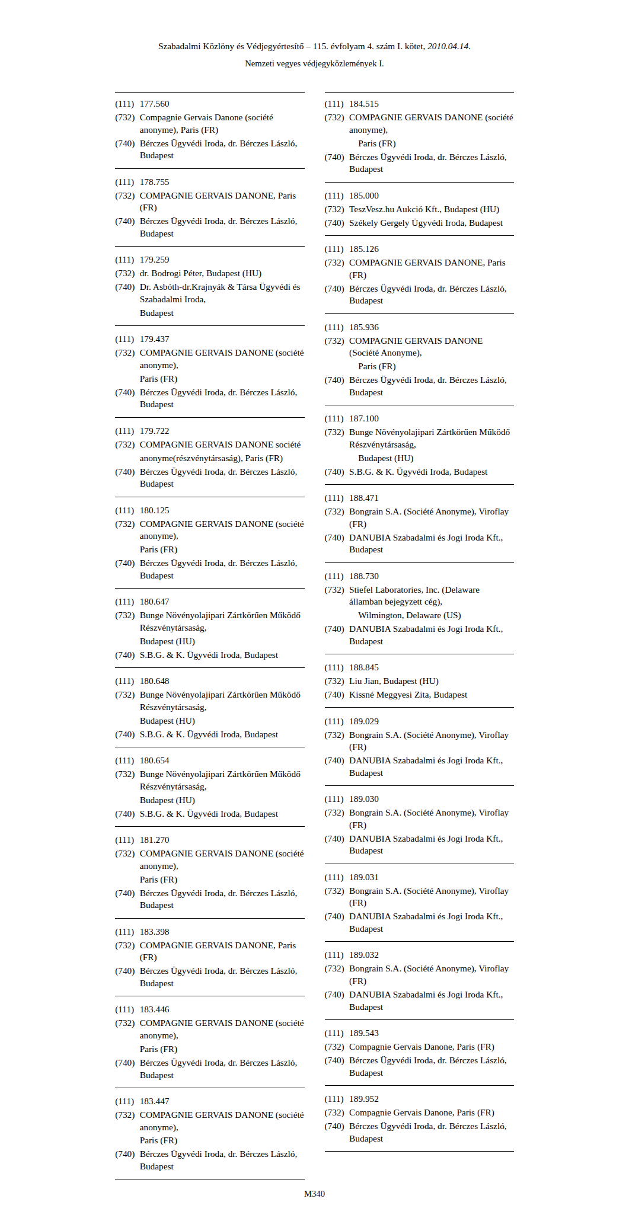Szabadalmi Közlöny és Védjegyértesítő – 115. évfolyam 4. szám I. kötet, 2010.04.14.
Nemzeti vegyes védjegyközlemények I.
(111) 177.560
(732) Compagnie Gervais Danone (société anonyme), Paris (FR)
(740) Bérczes Ügyvédi Iroda, dr. Bérczes László, Budapest
(111) 178.755
(732) COMPAGNIE GERVAIS DANONE, Paris (FR)
(740) Bérczes Ügyvédi Iroda, dr. Bérczes László, Budapest
(111) 179.259
(732) dr. Bodrogi Péter, Budapest (HU)
(740) Dr. Asbóth-dr.Krajnyák & Társa Ügyvédi és Szabadalmi Iroda,
Budapest
(111) 179.437
(732) COMPAGNIE GERVAIS DANONE (société anonyme),
Paris (FR)
(740) Bérczes Ügyvédi Iroda, dr. Bérczes László, Budapest
(111) 179.722
(732) COMPAGNIE GERVAIS DANONE société
anonyme(részvénytársaság), Paris (FR)
(740) Bérczes Ügyvédi Iroda, dr. Bérczes László, Budapest
(111) 180.125
(732) COMPAGNIE GERVAIS DANONE (société anonyme),
Paris (FR)
(740) Bérczes Ügyvédi Iroda, dr. Bérczes László, Budapest
(111) 180.647
(732) Bunge Növényolajipari Zártkörűen Működő Részvénytársaság,
Budapest (HU)
(740) S.B.G. & K. Ügyvédi Iroda, Budapest
(111) 180.648
(732) Bunge Növényolajipari Zártkörűen Működő Részvénytársaság,
Budapest (HU)
(740) S.B.G. & K. Ügyvédi Iroda, Budapest
(111) 180.654
(732) Bunge Növényolajipari Zártkörűen Működő Részvénytársaság,
Budapest (HU)
(740) S.B.G. & K. Ügyvédi Iroda, Budapest
(111) 181.270
(732) COMPAGNIE GERVAIS DANONE (société anonyme),
Paris (FR)
(740) Bérczes Ügyvédi Iroda, dr. Bérczes László, Budapest
(111) 183.398
(732) COMPAGNIE GERVAIS DANONE, Paris (FR)
(740) Bérczes Ügyvédi Iroda, dr. Bérczes László, Budapest
(111) 183.446
(732) COMPAGNIE GERVAIS DANONE (société anonyme),
Paris (FR)
(740) Bérczes Ügyvédi Iroda, dr. Bérczes László, Budapest
(111) 183.447
(732) COMPAGNIE GERVAIS DANONE (société anonyme),
Paris (FR)
(740) Bérczes Ügyvédi Iroda, dr. Bérczes László, Budapest
(111) 184.515
(732) COMPAGNIE GERVAIS DANONE (société anonyme),
Paris (FR)
(740) Bérczes Ügyvédi Iroda, dr. Bérczes László, Budapest
(111) 185.000
(732) TeszVesz.hu Aukció Kft., Budapest (HU)
(740) Székely Gergely Ügyvédi Iroda, Budapest
(111) 185.126
(732) COMPAGNIE GERVAIS DANONE, Paris (FR)
(740) Bérczes Ügyvédi Iroda, dr. Bérczes László, Budapest
(111) 185.936
(732) COMPAGNIE GERVAIS DANONE (Société Anonyme),
Paris (FR)
(740) Bérczes Ügyvédi Iroda, dr. Bérczes László, Budapest
(111) 187.100
(732) Bunge Növényolajipari Zártkörűen Működő Részvénytársaság,
Budapest (HU)
(740) S.B.G. & K. Ügyvédi Iroda, Budapest
(111) 188.471
(732) Bongrain S.A. (Société Anonyme), Viroflay (FR)
(740) DANUBIA Szabadalmi és Jogi Iroda Kft., Budapest
(111) 188.730
(732) Stiefel Laboratories, Inc. (Delaware államban bejegyzett cég),
Wilmington, Delaware (US)
(740) DANUBIA Szabadalmi és Jogi Iroda Kft., Budapest
(111) 188.845
(732) Liu Jian, Budapest (HU)
(740) Kissné Meggyesi Zita, Budapest
(111) 189.029
(732) Bongrain S.A. (Société Anonyme), Viroflay (FR)
(740) DANUBIA Szabadalmi és Jogi Iroda Kft., Budapest
(111) 189.030
(732) Bongrain S.A. (Société Anonyme), Viroflay (FR)
(740) DANUBIA Szabadalmi és Jogi Iroda Kft., Budapest
(111) 189.031
(732) Bongrain S.A. (Société Anonyme), Viroflay (FR)
(740) DANUBIA Szabadalmi és Jogi Iroda Kft., Budapest
(111) 189.032
(732) Bongrain S.A. (Société Anonyme), Viroflay (FR)
(740) DANUBIA Szabadalmi és Jogi Iroda Kft., Budapest
(111) 189.543
(732) Compagnie Gervais Danone, Paris (FR)
(740) Bérczes Ügyvédi Iroda, dr. Bérczes László, Budapest
(111) 189.952
(732) Compagnie Gervais Danone, Paris (FR)
(740) Bérczes Ügyvédi Iroda, dr. Bérczes László, Budapest
M340